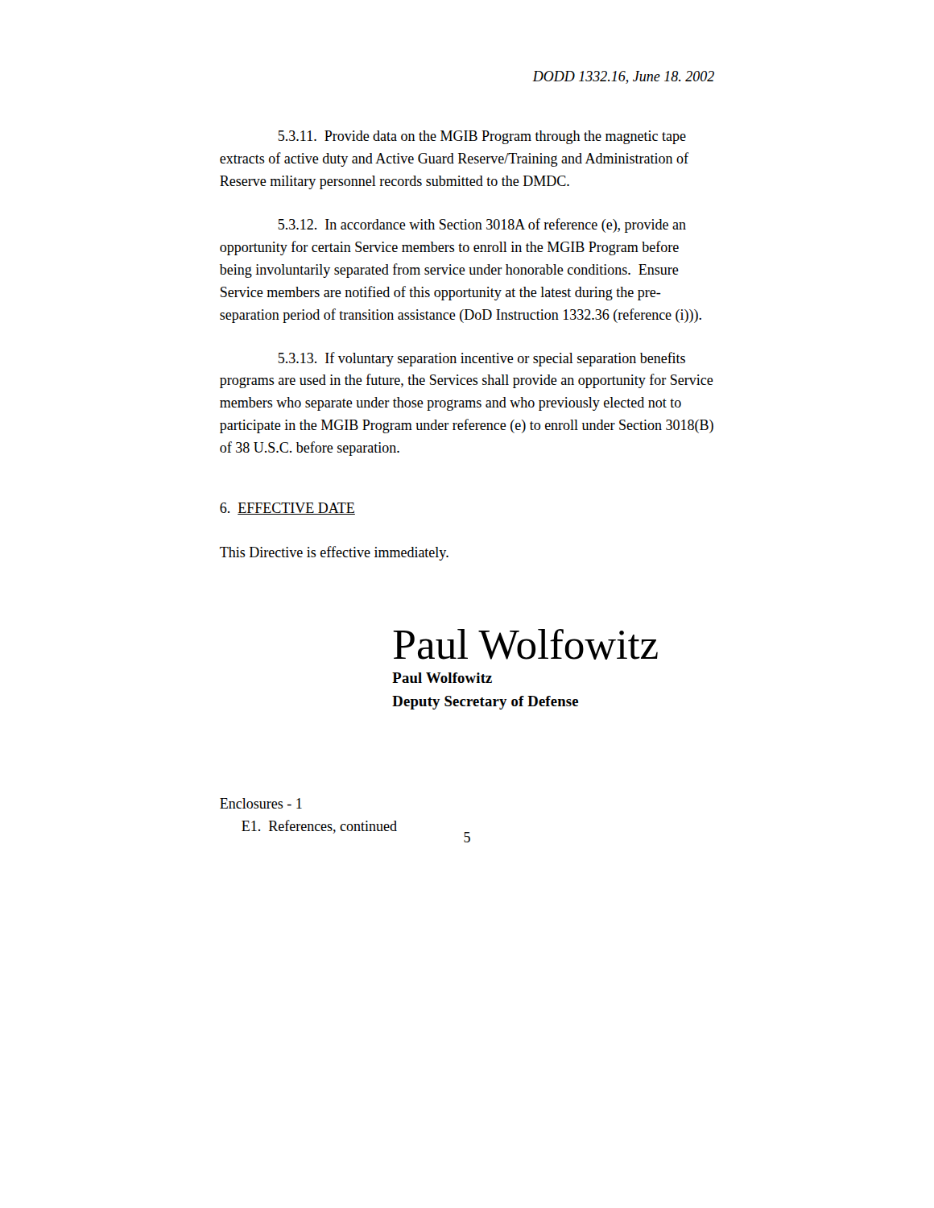DODD 1332.16, June 18. 2002
5.3.11. Provide data on the MGIB Program through the magnetic tape extracts of active duty and Active Guard Reserve/Training and Administration of Reserve military personnel records submitted to the DMDC.
5.3.12. In accordance with Section 3018A of reference (e), provide an opportunity for certain Service members to enroll in the MGIB Program before being involuntarily separated from service under honorable conditions. Ensure Service members are notified of this opportunity at the latest during the pre-separation period of transition assistance (DoD Instruction 1332.36 (reference (i))).
5.3.13. If voluntary separation incentive or special separation benefits programs are used in the future, the Services shall provide an opportunity for Service members who separate under those programs and who previously elected not to participate in the MGIB Program under reference (e) to enroll under Section 3018(B) of 38 U.S.C. before separation.
6. EFFECTIVE DATE
This Directive is effective immediately.
Paul Wolfowitz
Paul Wolfowitz
Deputy Secretary of Defense
Enclosures - 1
E1. References, continued
5